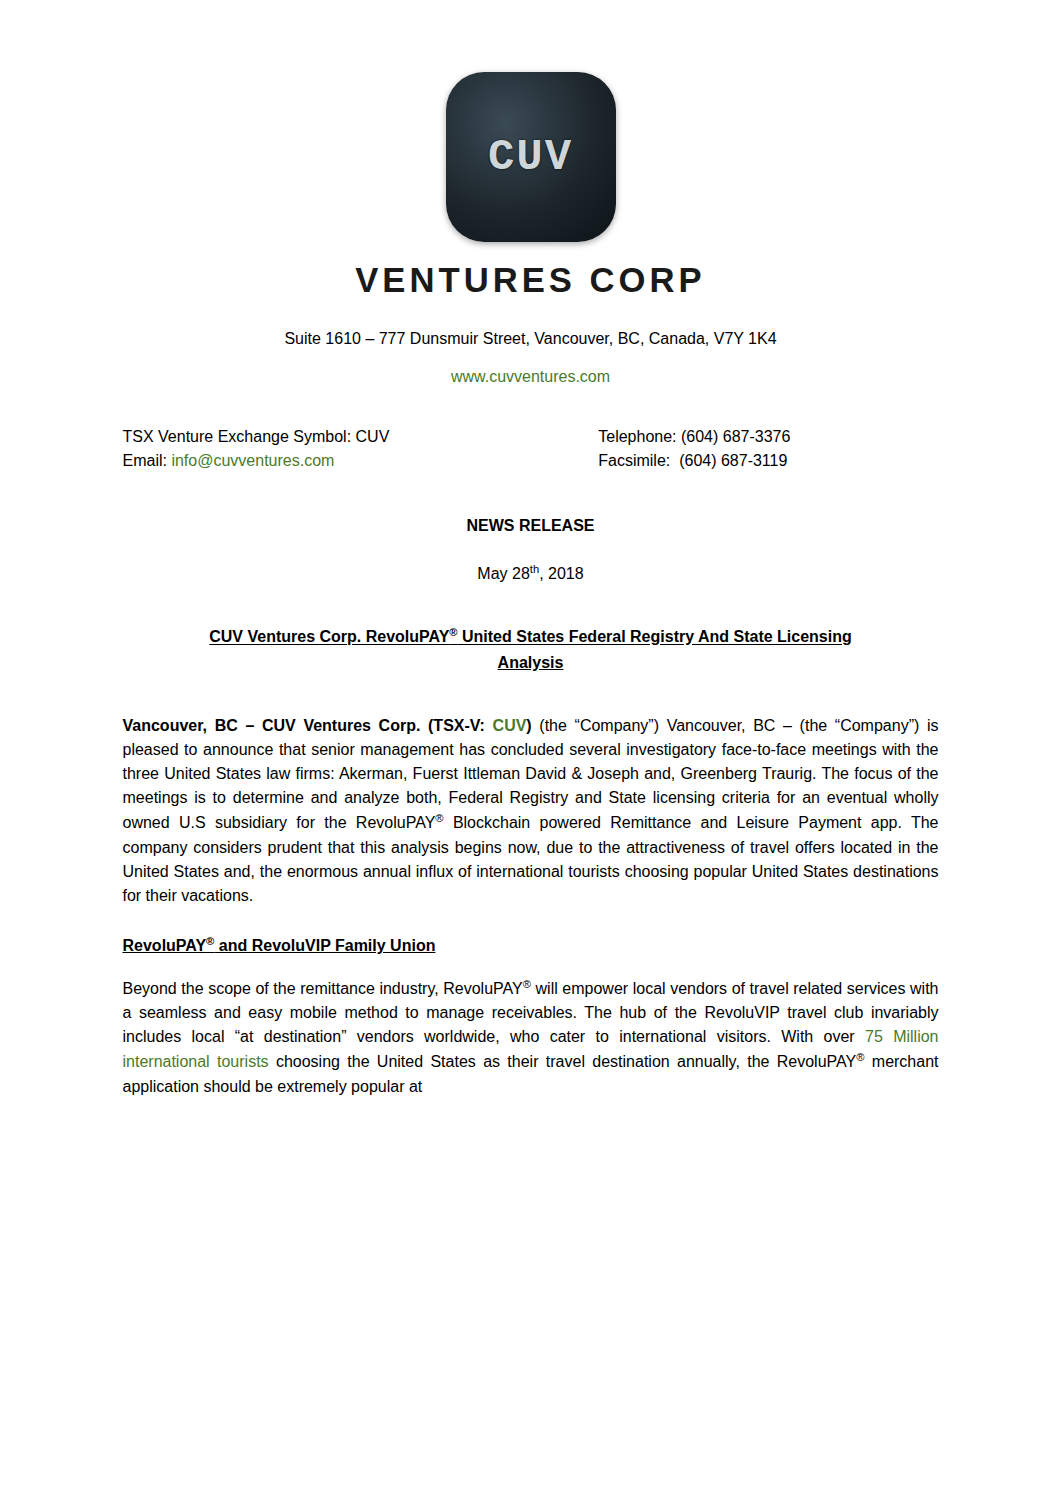CUV
VENTURES CORP
Suite 1610 – 777 Dunsmuir Street, Vancouver, BC, Canada, V7Y 1K4
www.cuvventures.com
| TSX Venture Exchange Symbol: CUV | Telephone: (604) 687-3376 |
| Email: info@cuvventures.com | Facsimile: (604) 687-3119 |
NEWS RELEASE
May 28th, 2018
CUV Ventures Corp. RevoluPAY® United States Federal Registry And State Licensing Analysis
Vancouver, BC – CUV Ventures Corp. (TSX-V: CUV) (the “Company”) Vancouver, BC – (the “Company”) is pleased to announce that senior management has concluded several investigatory face-to-face meetings with the three United States law firms: Akerman, Fuerst Ittleman David & Joseph and, Greenberg Traurig. The focus of the meetings is to determine and analyze both, Federal Registry and State licensing criteria for an eventual wholly owned U.S subsidiary for the RevoluPAY® Blockchain powered Remittance and Leisure Payment app. The company considers prudent that this analysis begins now, due to the attractiveness of travel offers located in the United States and, the enormous annual influx of international tourists choosing popular United States destinations for their vacations.
RevoluPAY® and RevoluVIP Family Union
Beyond the scope of the remittance industry, RevoluPAY® will empower local vendors of travel related services with a seamless and easy mobile method to manage receivables. The hub of the RevoluVIP travel club invariably includes local “at destination” vendors worldwide, who cater to international visitors. With over 75 Million international tourists choosing the United States as their travel destination annually, the RevoluPAY® merchant application should be extremely popular at